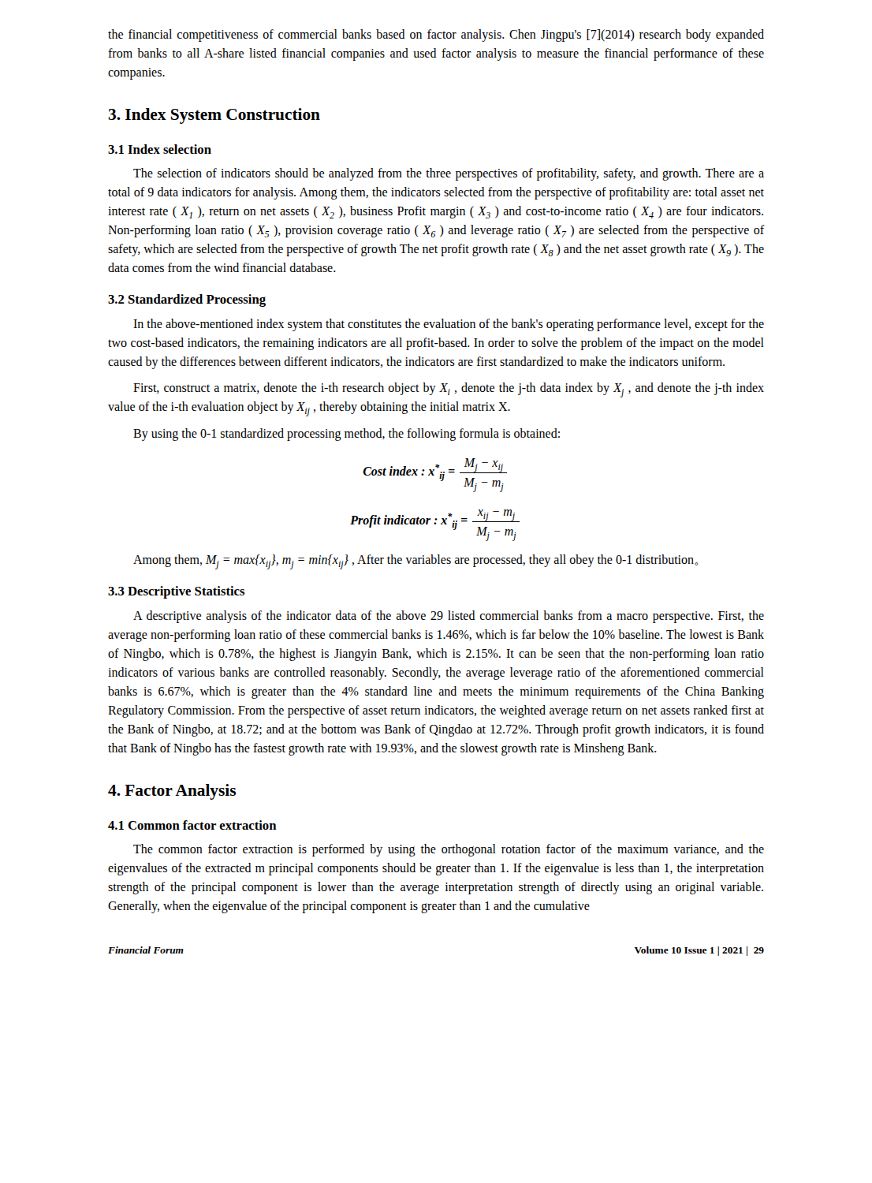the financial competitiveness of commercial banks based on factor analysis. Chen Jingpu's [7](2014) research body expanded from banks to all A-share listed financial companies and used factor analysis to measure the financial performance of these companies.
3. Index System Construction
3.1 Index selection
The selection of indicators should be analyzed from the three perspectives of profitability, safety, and growth. There are a total of 9 data indicators for analysis. Among them, the indicators selected from the perspective of profitability are: total asset net interest rate ( X1 ), return on net assets ( X2 ), business Profit margin ( X3 ) and cost-to-income ratio ( X4 ) are four indicators. Non-performing loan ratio ( X5 ), provision coverage ratio ( X6 ) and leverage ratio ( X7 ) are selected from the perspective of safety, which are selected from the perspective of growth The net profit growth rate ( X8 ) and the net asset growth rate ( X9 ). The data comes from the wind financial database.
3.2 Standardized Processing
In the above-mentioned index system that constitutes the evaluation of the bank's operating performance level, except for the two cost-based indicators, the remaining indicators are all profit-based. In order to solve the problem of the impact on the model caused by the differences between different indicators, the indicators are first standardized to make the indicators uniform.
First, construct a matrix, denote the i-th research object by Xi , denote the j-th data index by Xj , and denote the j-th index value of the i-th evaluation object by Xij , thereby obtaining the initial matrix X.
By using the 0-1 standardized processing method, the following formula is obtained:
Cost index : x*ij = Mj − xij Mj − mj
Profit indicator : x*ij = xij − mj Mj − mj
Among them, Mj = max{xij}, mj = min{xij} , After the variables are processed, they all obey the 0-1 distribution。
3.3 Descriptive Statistics
A descriptive analysis of the indicator data of the above 29 listed commercial banks from a macro perspective. First, the average non-performing loan ratio of these commercial banks is 1.46%, which is far below the 10% baseline. The lowest is Bank of Ningbo, which is 0.78%, the highest is Jiangyin Bank, which is 2.15%. It can be seen that the non-performing loan ratio indicators of various banks are controlled reasonably. Secondly, the average leverage ratio of the aforementioned commercial banks is 6.67%, which is greater than the 4% standard line and meets the minimum requirements of the China Banking Regulatory Commission. From the perspective of asset return indicators, the weighted average return on net assets ranked first at the Bank of Ningbo, at 18.72; and at the bottom was Bank of Qingdao at 12.72%. Through profit growth indicators, it is found that Bank of Ningbo has the fastest growth rate with 19.93%, and the slowest growth rate is Minsheng Bank.
4. Factor Analysis
4.1 Common factor extraction
The common factor extraction is performed by using the orthogonal rotation factor of the maximum variance, and the eigenvalues of the extracted m principal components should be greater than 1. If the eigenvalue is less than 1, the interpretation strength of the principal component is lower than the average interpretation strength of directly using an original variable. Generally, when the eigenvalue of the principal component is greater than 1 and the cumulative
Financial Forum Volume 10 Issue 1 | 2021 | 29